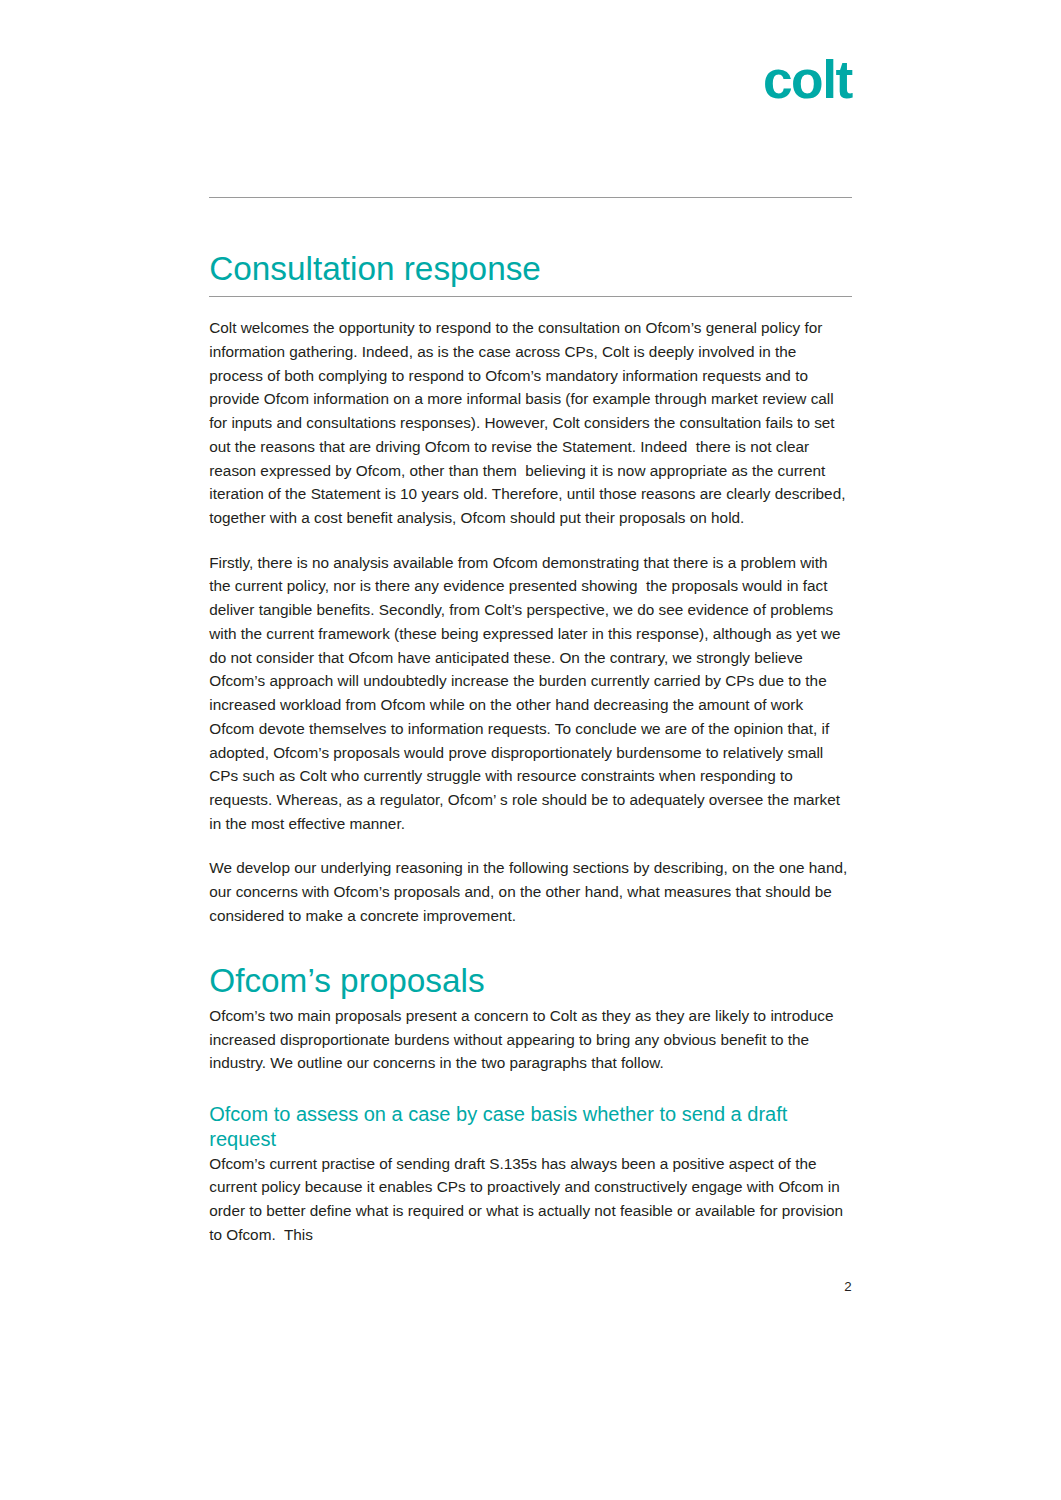colt
Consultation response
Colt welcomes the opportunity to respond to the consultation on Ofcom’s general policy for information gathering. Indeed, as is the case across CPs, Colt is deeply involved in the process of both complying to respond to Ofcom’s mandatory information requests and to provide Ofcom information on a more informal basis (for example through market review call for inputs and consultations responses). However, Colt considers the consultation fails to set out the reasons that are driving Ofcom to revise the Statement. Indeed there is not clear reason expressed by Ofcom, other than them believing it is now appropriate as the current iteration of the Statement is 10 years old. Therefore, until those reasons are clearly described, together with a cost benefit analysis, Ofcom should put their proposals on hold.
Firstly, there is no analysis available from Ofcom demonstrating that there is a problem with the current policy, nor is there any evidence presented showing the proposals would in fact deliver tangible benefits. Secondly, from Colt’s perspective, we do see evidence of problems with the current framework (these being expressed later in this response), although as yet we do not consider that Ofcom have anticipated these. On the contrary, we strongly believe Ofcom’s approach will undoubtedly increase the burden currently carried by CPs due to the increased workload from Ofcom while on the other hand decreasing the amount of work Ofcom devote themselves to information requests. To conclude we are of the opinion that, if adopted, Ofcom’s proposals would prove disproportionately burdensome to relatively small CPs such as Colt who currently struggle with resource constraints when responding to requests. Whereas, as a regulator, Ofcom’ s role should be to adequately oversee the market in the most effective manner.
We develop our underlying reasoning in the following sections by describing, on the one hand, our concerns with Ofcom’s proposals and, on the other hand, what measures that should be considered to make a concrete improvement.
Ofcom’s proposals
Ofcom’s two main proposals present a concern to Colt as they as they are likely to introduce increased disproportionate burdens without appearing to bring any obvious benefit to the industry. We outline our concerns in the two paragraphs that follow.
Ofcom to assess on a case by case basis whether to send a draft request
Ofcom’s current practise of sending draft S.135s has always been a positive aspect of the current policy because it enables CPs to proactively and constructively engage with Ofcom in order to better define what is required or what is actually not feasible or available for provision to Ofcom. This
2